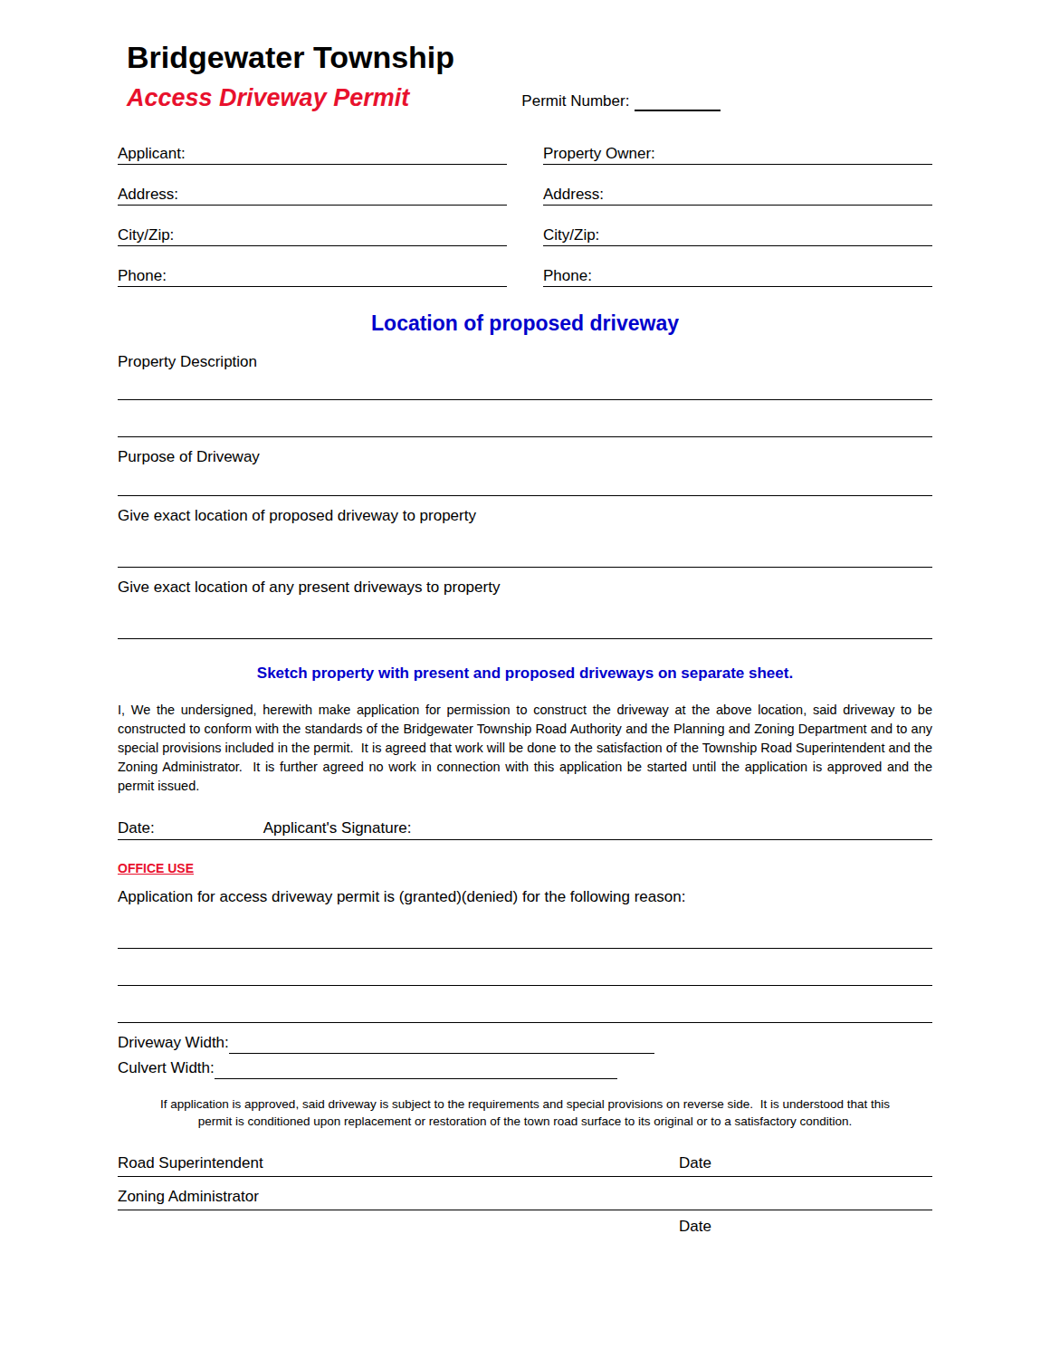Bridgewater Township
Access Driveway Permit
Permit Number:
Applicant:
Address:
City/Zip:
Phone:
Property Owner:
Address:
City/Zip:
Phone:
Location of proposed driveway
Property Description
Purpose of Driveway
Give exact location of proposed driveway to property
Give exact location of any present driveways to property
Sketch property with present and proposed driveways on separate sheet.
I, We the undersigned, herewith make application for permission to construct the driveway at the above location, said driveway to be constructed to conform with the standards of the Bridgewater Township Road Authority and the Planning and Zoning Department and to any special provisions included in the permit. It is agreed that work will be done to the satisfaction of the Township Road Superintendent and the Zoning Administrator. It is further agreed no work in connection with this application be started until the application is approved and the permit issued.
Date: Applicant's Signature:
OFFICE USE
Application for access driveway permit is (granted)(denied) for the following reason:
Driveway Width:
Culvert Width:
If application is approved, said driveway is subject to the requirements and special provisions on reverse side. It is understood that this permit is conditioned upon replacement or restoration of the town road surface to its original or to a satisfactory condition.
Road Superintendent Date
Zoning Administrator
Date